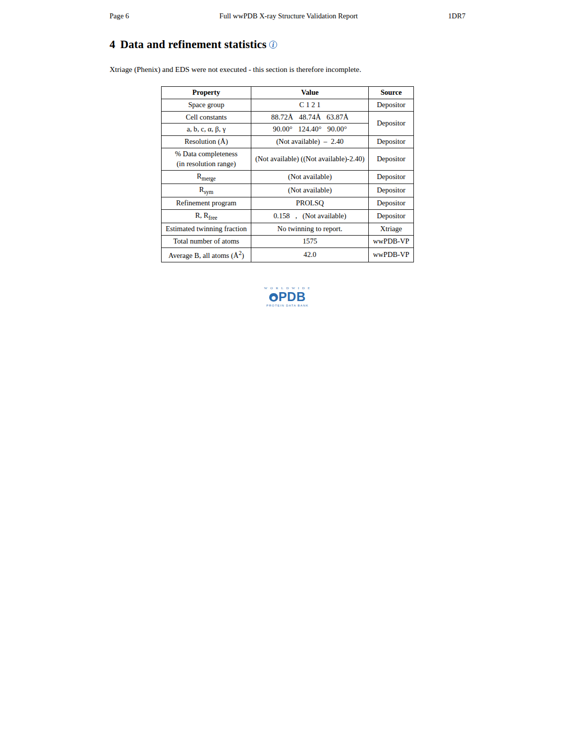Page 6
Full wwPDB X-ray Structure Validation Report
1DR7
4 Data and refinement statisticsi
Xtriage (Phenix) and EDS were not executed - this section is therefore incomplete.
| Property | Value | Source |
| --- | --- | --- |
| Space group | C 1 2 1 | Depositor |
| Cell constants | 88.72Å 48.74Å 63.87Å | Depositor |
| a, b, c, α, β, γ | 90.00° 124.40° 90.00° |
| Resolution (Å) | (Not available) – 2.40 | Depositor |
| % Data completeness (in resolution range) | (Not available) ((Not available)-2.40) | Depositor |
| R merge | (Not available) | Depositor |
| R sym | (Not available) | Depositor |
| Refinement program | PROLSQ | Depositor |
| R, R free | 0.158 , (Not available) | Depositor |
| Estimated twinning fraction | No twinning to report. | Xtriage |
| Total number of atoms | 1575 | wwPDB-VP |
| Average B, all atoms (Å 2 ) | 42.0 | wwPDB-VP |
W O R L D W I D E ●PDB
PROTEIN DATA BANK